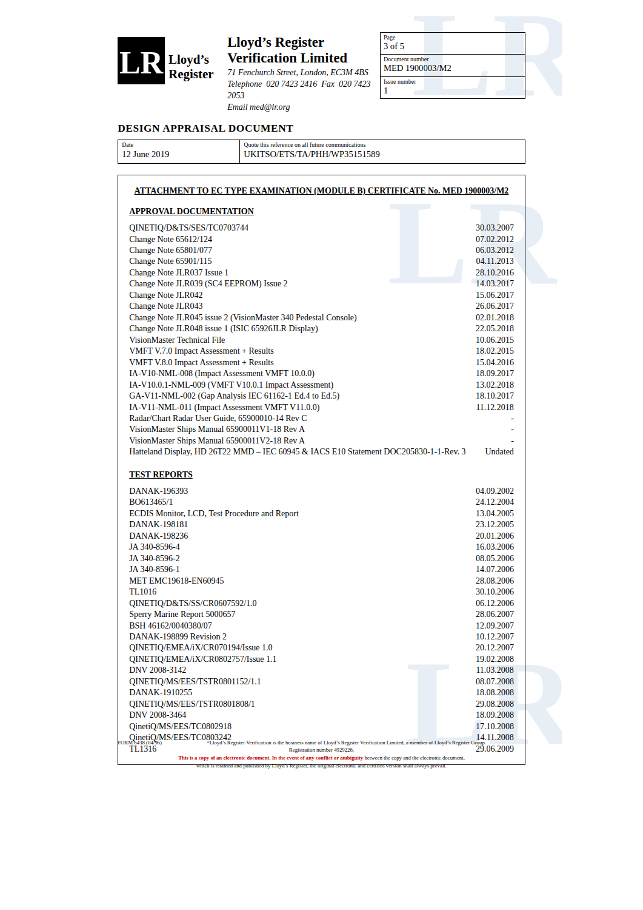LR LR LR
LR Lloyd’s Register
Lloyd’s Register Verification Limited
71 Fenchurch Street, London, EC3M 4BS
Telephone 020 7423 2416 Fax 020 7423 2053
Email med@lr.org
Page 3 of 5
Document number MED 1900003/M2
Issue number 1
DESIGN APPRAISAL DOCUMENT
Date 12 June 2019
Quote this reference on all future communications UKITSO/ETS/TA/PHH/WP35151589
ATTACHMENT TO EC TYPE EXAMINATION (MODULE B) CERTIFICATE No. MED 1900003/M2
APPROVAL DOCUMENTATION
| QINETIQ/D&TS/SES/TC0703744 | 30.03.2007 |
| Change Note 65612/124 | 07.02.2012 |
| Change Note 65801/077 | 06.03.2012 |
| Change Note 65901/115 | 04.11.2013 |
| Change Note JLR037 Issue 1 | 28.10.2016 |
| Change Note JLR039 (SC4 EEPROM) Issue 2 | 14.03.2017 |
| Change Note JLR042 | 15.06.2017 |
| Change Note JLR043 | 26.06.2017 |
| Change Note JLR045 issue 2 (VisionMaster 340 Pedestal Console) | 02.01.2018 |
| Change Note JLR048 issue 1 (ISIC 65926JLR Display) | 22.05.2018 |
| VisionMaster Technical File | 10.06.2015 |
| VMFT V.7.0 Impact Assessment + Results | 18.02.2015 |
| VMFT V.8.0 Impact Assessment + Results | 15.04.2016 |
| IA-V10-NML-008 (Impact Assessment VMFT 10.0.0) | 18.09.2017 |
| IA-V10.0.1-NML-009 (VMFT V10.0.1 Impact Assessment) | 13.02.2018 |
| GA-V11-NML-002 (Gap Analysis IEC 61162-1 Ed.4 to Ed.5) | 18.10.2017 |
| IA-V11-NML-011 (Impact Assessment VMFT V11.0.0) | 11.12.2018 |
| Radar/Chart Radar User Guide, 65900010-14 Rev C | - |
| VisionMaster Ships Manual 65900011V1-18 Rev A | - |
| VisionMaster Ships Manual 65900011V2-18 Rev A | - |
| Hatteland Display, HD 26T22 MMD – IEC 60945 & IACS E10 Statement DOC205830-1-1-Rev. 3 | Undated |
TEST REPORTS
| DANAK-196393 | 04.09.2002 |
| BO613465/1 | 24.12.2004 |
| ECDIS Monitor, LCD, Test Procedure and Report | 13.04.2005 |
| DANAK-198181 | 23.12.2005 |
| DANAK-198236 | 20.01.2006 |
| JA 340-8596-4 | 16.03.2006 |
| JA 340-8596-2 | 08.05.2006 |
| JA 340-8596-1 | 14.07.2006 |
| MET EMC19618-EN60945 | 28.08.2006 |
| TL1016 | 30.10.2006 |
| QINETIQ/D&TS/SS/CR0607592/1.0 | 06.12.2006 |
| Sperry Marine Report 5000657 | 28.06.2007 |
| BSH 46162/0040380/07 | 12.09.2007 |
| DANAK-198899 Revision 2 | 10.12.2007 |
| QINETIQ/EMEA/iX/CR070194/Issue 1.0 | 20.12.2007 |
| QINETIQ/EMEA/iX/CR0802757/Issue 1.1 | 19.02.2008 |
| DNV 2008-3142 | 11.03.2008 |
| QINETIQ/MS/EES/TSTR0801152/1.1 | 08.07.2008 |
| DANAK-1910255 | 18.08.2008 |
| QINETIQ/MS/EES/TSTR0801808/1 | 29.08.2008 |
| DNV 2008-3464 | 18.09.2008 |
| QinetiQ/MS/EES/TC0802918 | 17.10.2008 |
| QinetiQ/MS/EES/TC0803242 | 14.11.2008 |
| TL1316 | 29.06.2009 |
FORM 6438 (04/96) “Lloyd’s Register Verification is the business name of Lloyd’s Register Verification Limited, a member of Lloyd’s Register Group.
Registration number 4929226.
This is a copy of an electronic document. In the event of any conflict or ambiguity between the copy and the electronic document,
which is retained and published by Lloyd’s Register, the original electronic and certified version shall always prevail.